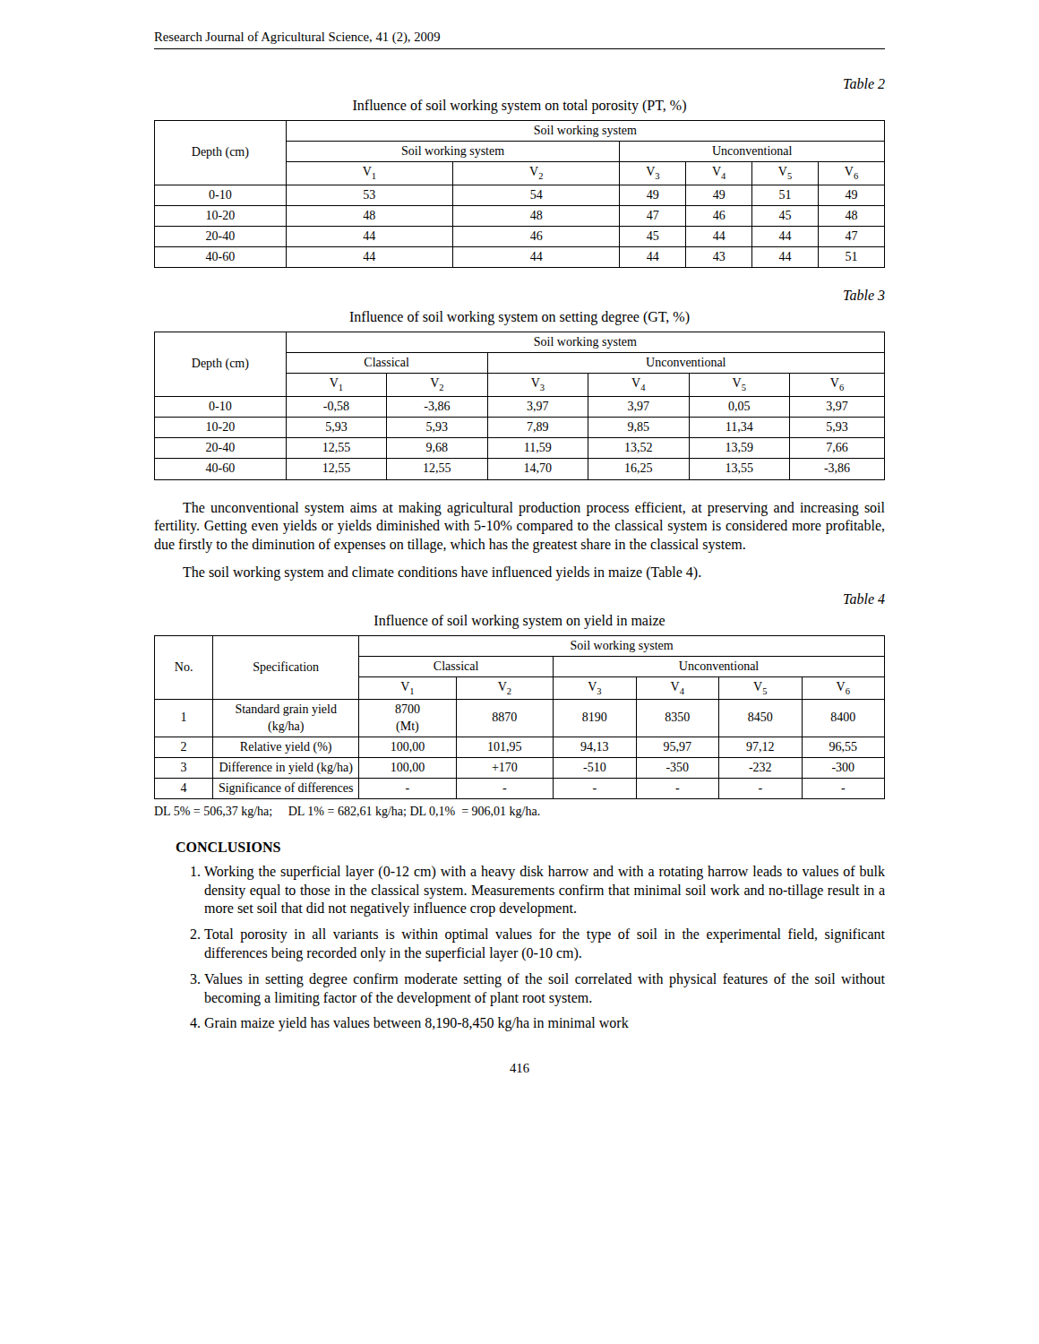Research Journal of Agricultural Science, 41 (2), 2009
Table 2
Influence of soil working system on total porosity (PT, %)
| Depth (cm) | Soil working system |
| --- | --- |
| Soil working system | Unconventional |
| V 1 | V 2 | V 3 | V 4 | V 5 | V 6 |
| 0-10 | 53 | 54 | 49 | 49 | 51 | 49 |
| 10-20 | 48 | 48 | 47 | 46 | 45 | 48 |
| 20-40 | 44 | 46 | 45 | 44 | 44 | 47 |
| 40-60 | 44 | 44 | 44 | 43 | 44 | 51 |
Table 3
Influence of soil working system on setting degree (GT, %)
| Depth (cm) | Soil working system |
| --- | --- |
| Classical | Unconventional |
| V 1 | V 2 | V 3 | V 4 | V 5 | V 6 |
| 0-10 | -0,58 | -3,86 | 3,97 | 3,97 | 0,05 | 3,97 |
| 10-20 | 5,93 | 5,93 | 7,89 | 9,85 | 11,34 | 5,93 |
| 20-40 | 12,55 | 9,68 | 11,59 | 13,52 | 13,59 | 7,66 |
| 40-60 | 12,55 | 12,55 | 14,70 | 16,25 | 13,55 | -3,86 |
The unconventional system aims at making agricultural production process efficient, at preserving and increasing soil fertility. Getting even yields or yields diminished with 5-10% compared to the classical system is considered more profitable, due firstly to the diminution of expenses on tillage, which has the greatest share in the classical system.
The soil working system and climate conditions have influenced yields in maize (Table 4).
Table 4
Influence of soil working system on yield in maize
| No. | Specification | Soil working system |
| --- | --- | --- |
| Classical | Unconventional |
| V 1 | V 2 | V 3 | V 4 | V 5 | V 6 |
| 1 | Standard grain yield (kg/ha) | 8700 (Mt) | 8870 | 8190 | 8350 | 8450 | 8400 |
| 2 | Relative yield (%) | 100,00 | 101,95 | 94,13 | 95,97 | 97,12 | 96,55 |
| 3 | Difference in yield (kg/ha) | 100,00 | +170 | -510 | -350 | -232 | -300 |
| 4 | Significance of differences | - | - | - | - | - | - |
DL 5% = 506,37 kg/ha; DL 1% = 682,61 kg/ha; DL 0,1% = 906,01 kg/ha.
CONCLUSIONS
Working the superficial layer (0-12 cm) with a heavy disk harrow and with a rotating harrow leads to values of bulk density equal to those in the classical system. Measurements confirm that minimal soil work and no-tillage result in a more set soil that did not negatively influence crop development.
Total porosity in all variants is within optimal values for the type of soil in the experimental field, significant differences being recorded only in the superficial layer (0-10 cm).
Values in setting degree confirm moderate setting of the soil correlated with physical features of the soil without becoming a limiting factor of the development of plant root system.
Grain maize yield has values between 8,190-8,450 kg/ha in minimal work
416